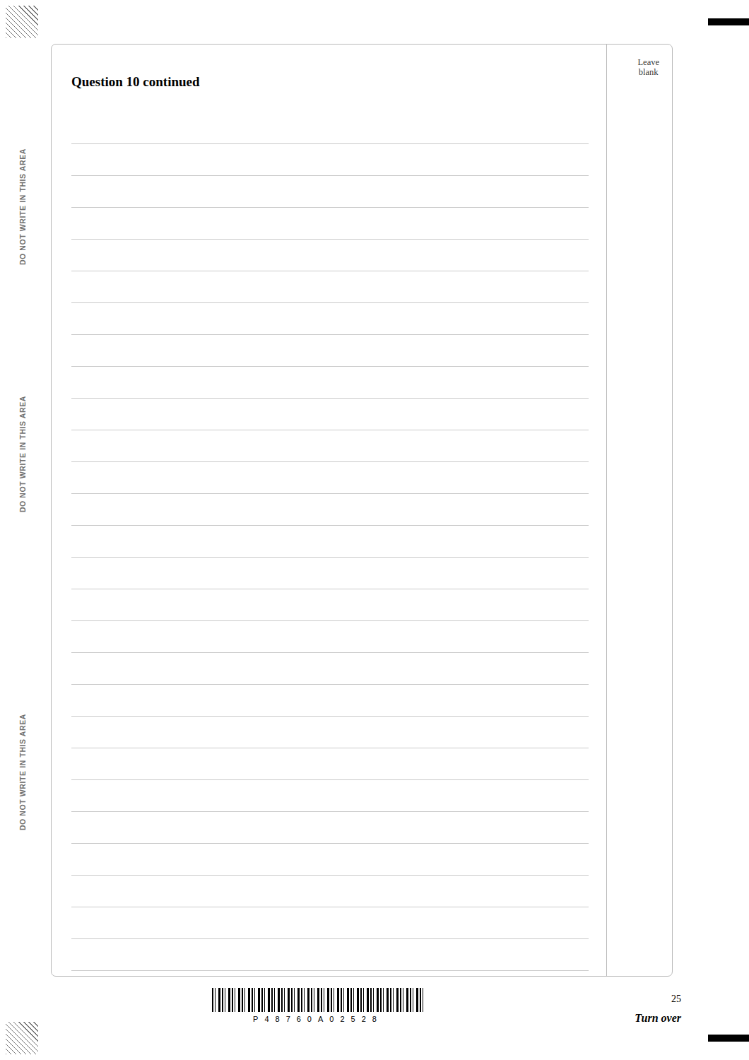DO NOT WRITE IN THIS AREA
DO NOT WRITE IN THIS AREA
DO NOT WRITE IN THIS AREA
Leave
blank
Question 10 continued
P48760A02528
25
Turn over